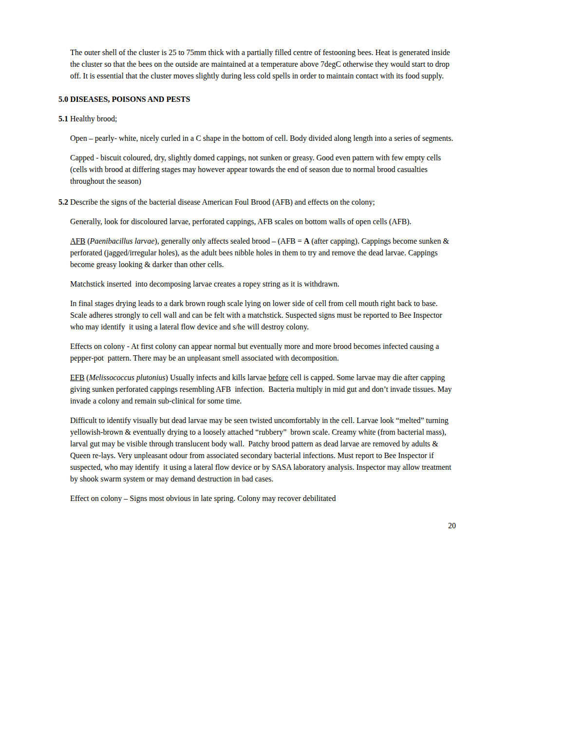The outer shell of the cluster is 25 to 75mm thick with a partially filled centre of festooning bees. Heat is generated inside the cluster so that the bees on the outside are maintained at a temperature above 7degC otherwise they would start to drop off. It is essential that the cluster moves slightly during less cold spells in order to maintain contact with its food supply.
5.0 DISEASES, POISONS AND PESTS
5.1 Healthy brood;
Open – pearly- white, nicely curled in a C shape in the bottom of cell. Body divided along length into a series of segments.
Capped - biscuit coloured, dry, slightly domed cappings, not sunken or greasy. Good even pattern with few empty cells (cells with brood at differing stages may however appear towards the end of season due to normal brood casualties throughout the season)
5.2 Describe the signs of the bacterial disease American Foul Brood (AFB) and effects on the colony;
Generally, look for discoloured larvae, perforated cappings, AFB scales on bottom walls of open cells (AFB).
AFB (Paenibacillus larvae), generally only affects sealed brood – (AFB = A (after capping). Cappings become sunken & perforated (jagged/irregular holes), as the adult bees nibble holes in them to try and remove the dead larvae. Cappings become greasy looking & darker than other cells.
Matchstick inserted into decomposing larvae creates a ropey string as it is withdrawn.
In final stages drying leads to a dark brown rough scale lying on lower side of cell from cell mouth right back to base. Scale adheres strongly to cell wall and can be felt with a matchstick. Suspected signs must be reported to Bee Inspector who may identify it using a lateral flow device and s/he will destroy colony.
Effects on colony - At first colony can appear normal but eventually more and more brood becomes infected causing a pepper-pot pattern. There may be an unpleasant smell associated with decomposition.
EFB (Melissococcus plutonius) Usually infects and kills larvae before cell is capped. Some larvae may die after capping giving sunken perforated cappings resembling AFB infection. Bacteria multiply in mid gut and don’t invade tissues. May invade a colony and remain sub-clinical for some time.
Difficult to identify visually but dead larvae may be seen twisted uncomfortably in the cell. Larvae look “melted” turning yellowish-brown & eventually drying to a loosely attached “rubbery” brown scale. Creamy white (from bacterial mass), larval gut may be visible through translucent body wall. Patchy brood pattern as dead larvae are removed by adults & Queen re-lays. Very unpleasant odour from associated secondary bacterial infections. Must report to Bee Inspector if suspected, who may identify it using a lateral flow device or by SASA laboratory analysis. Inspector may allow treatment by shook swarm system or may demand destruction in bad cases.
Effect on colony – Signs most obvious in late spring. Colony may recover debilitated
20